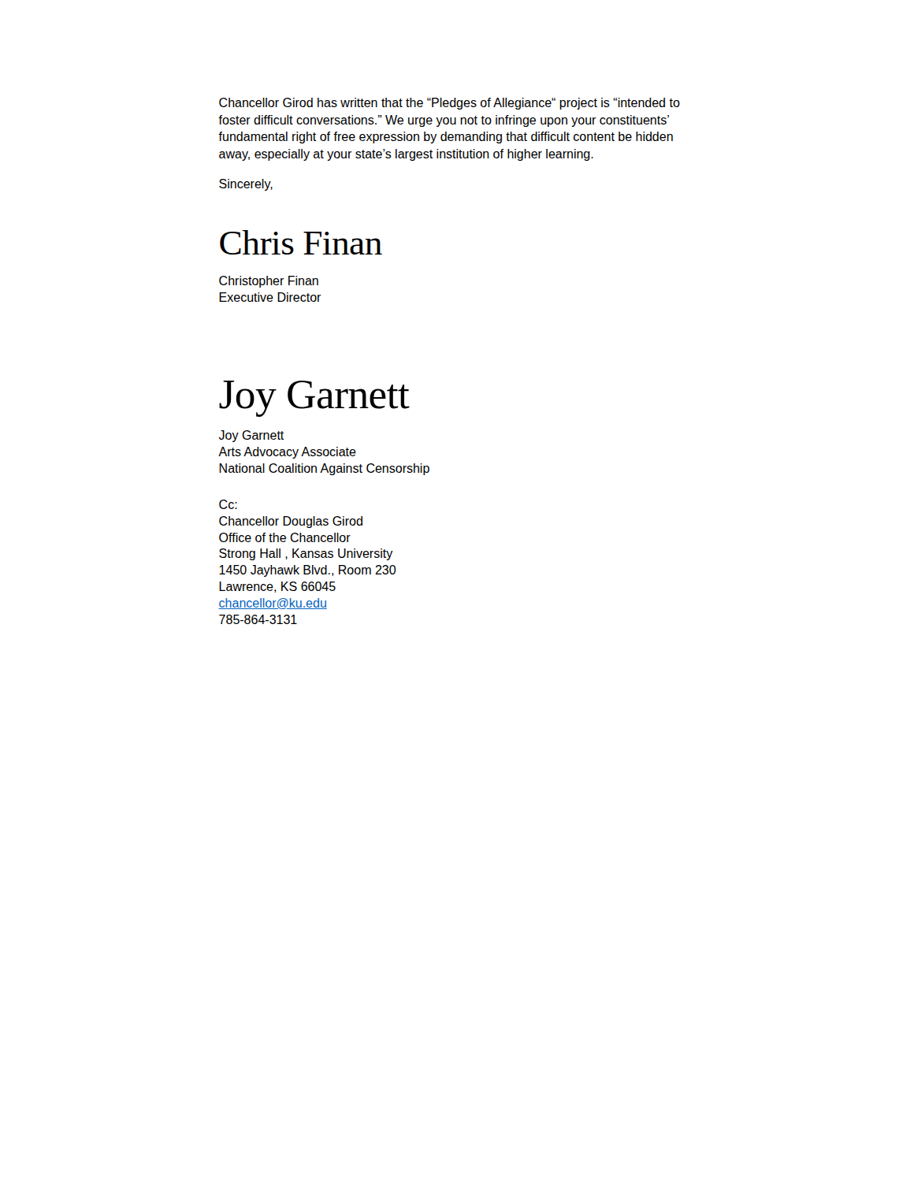Chancellor Girod has written that the “Pledges of Allegiance“ project is “intended to foster difficult conversations.” We urge you not to infringe upon your constituents’ fundamental right of free expression by demanding that difficult content be hidden away, especially at your state’s largest institution of higher learning.
Sincerely,
Chris Finan
Christopher Finan
Executive Director
Joy Garnett
Joy Garnett
Arts Advocacy Associate
National Coalition Against Censorship
Cc:
Chancellor Douglas Girod
Office of the Chancellor
Strong Hall , Kansas University
1450 Jayhawk Blvd., Room 230
Lawrence, KS 66045
chancellor@ku.edu
785-864-3131